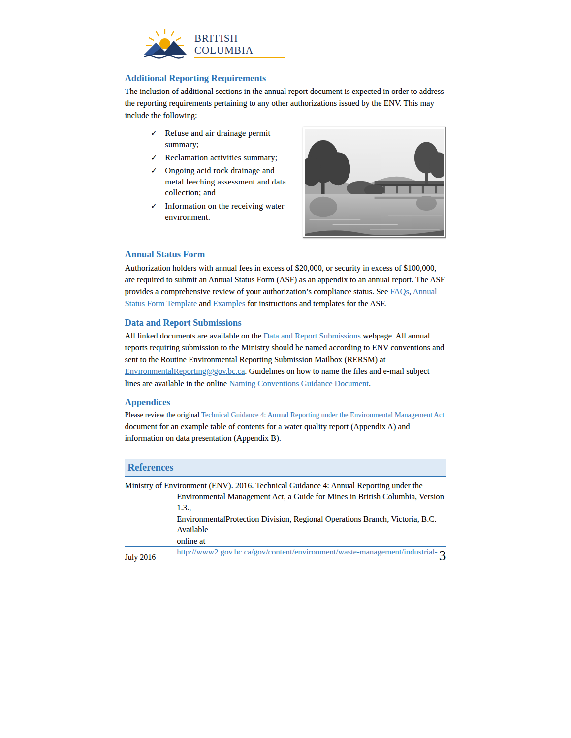BRITISH COLUMBIA
Additional Reporting Requirements
The inclusion of additional sections in the annual report document is expected in order to address the reporting requirements pertaining to any other authorizations issued by the ENV. This may include the following:
Refuse and air drainage permit summary;
Reclamation activities summary;
Ongoing acid rock drainage and metal leeching assessment and data collection; and
Information on the receiving water environment.
Annual Status Form
Authorization holders with annual fees in excess of $20,000, or security in excess of $100,000, are required to submit an Annual Status Form (ASF) as an appendix to an annual report. The ASF provides a comprehensive review of your authorization’s compliance status. See FAQs, Annual Status Form Template and Examples for instructions and templates for the ASF.
Data and Report Submissions
All linked documents are available on the Data and Report Submissions webpage. All annual reports requiring submission to the Ministry should be named according to ENV conventions and sent to the Routine Environmental Reporting Submission Mailbox (RERSM) at EnvironmentalReporting@gov.bc.ca. Guidelines on how to name the files and e-mail subject lines are available in the online Naming Conventions Guidance Document.
Appendices
Please review the original Technical Guidance 4: Annual Reporting under the Environmental Management Act document for an example table of contents for a water quality report (Appendix A) and information on data presentation (Appendix B).
References
Ministry of Environment (ENV). 2016. Technical Guidance 4: Annual Reporting under the Environmental Management Act, a Guide for Mines in British Columbia, Version 1.3., EnvironmentalProtection Division, Regional Operations Branch, Victoria, B.C. Available online at http://www2.gov.bc.ca/gov/content/environment/waste-management/industrial-
July 2016
3